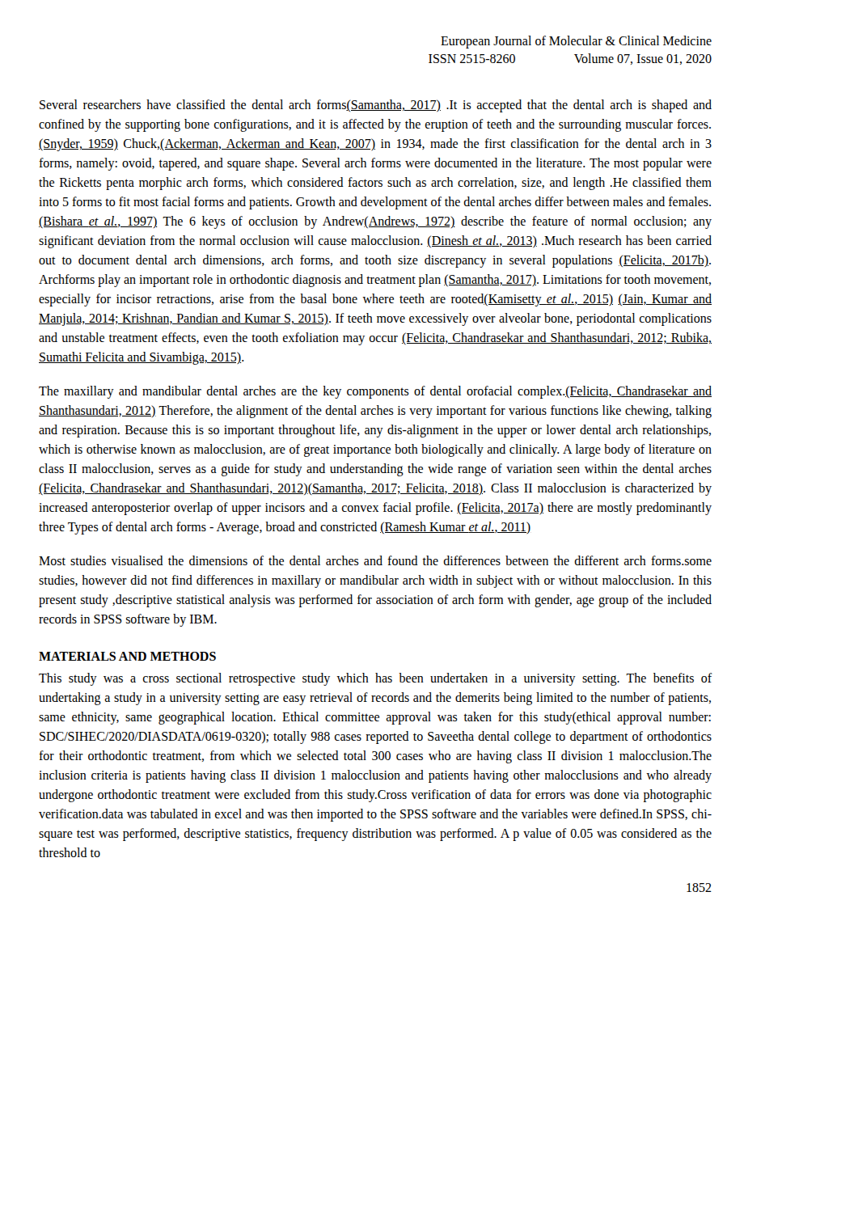European Journal of Molecular & Clinical Medicine ISSN 2515-8260 Volume 07, Issue 01, 2020
Several researchers have classified the dental arch forms(Samantha, 2017) .It is accepted that the dental arch is shaped and confined by the supporting bone configurations, and it is affected by the eruption of teeth and the surrounding muscular forces.(Snyder, 1959) Chuck,(Ackerman, Ackerman and Kean, 2007) in 1934, made the first classification for the dental arch in 3 forms, namely: ovoid, tapered, and square shape. Several arch forms were documented in the literature. The most popular were the Ricketts penta morphic arch forms, which considered factors such as arch correlation, size, and length .He classified them into 5 forms to fit most facial forms and patients. Growth and development of the dental arches differ between males and females.(Bishara et al., 1997) The 6 keys of occlusion by Andrew(Andrews, 1972) describe the feature of normal occlusion; any significant deviation from the normal occlusion will cause malocclusion. (Dinesh et al., 2013) .Much research has been carried out to document dental arch dimensions, arch forms, and tooth size discrepancy in several populations (Felicita, 2017b). Archforms play an important role in orthodontic diagnosis and treatment plan (Samantha, 2017). Limitations for tooth movement, especially for incisor retractions, arise from the basal bone where teeth are rooted(Kamisetty et al., 2015) (Jain, Kumar and Manjula, 2014; Krishnan, Pandian and Kumar S, 2015). If teeth move excessively over alveolar bone, periodontal complications and unstable treatment effects, even the tooth exfoliation may occur (Felicita, Chandrasekar and Shanthasundari, 2012; Rubika, Sumathi Felicita and Sivambiga, 2015).
The maxillary and mandibular dental arches are the key components of dental orofacial complex.(Felicita, Chandrasekar and Shanthasundari, 2012) Therefore, the alignment of the dental arches is very important for various functions like chewing, talking and respiration. Because this is so important throughout life, any dis-alignment in the upper or lower dental arch relationships, which is otherwise known as malocclusion, are of great importance both biologically and clinically. A large body of literature on class II malocclusion, serves as a guide for study and understanding the wide range of variation seen within the dental arches (Felicita, Chandrasekar and Shanthasundari, 2012)(Samantha, 2017; Felicita, 2018). Class II malocclusion is characterized by increased anteroposterior overlap of upper incisors and a convex facial profile. (Felicita, 2017a) there are mostly predominantly three Types of dental arch forms - Average, broad and constricted (Ramesh Kumar et al., 2011)
Most studies visualised the dimensions of the dental arches and found the differences between the different arch forms.some studies, however did not find differences in maxillary or mandibular arch width in subject with or without malocclusion. In this present study ,descriptive statistical analysis was performed for association of arch form with gender, age group of the included records in SPSS software by IBM.
Materials and Methods
This study was a cross sectional retrospective study which has been undertaken in a university setting. The benefits of undertaking a study in a university setting are easy retrieval of records and the demerits being limited to the number of patients, same ethnicity, same geographical location. Ethical committee approval was taken for this study(ethical approval number: SDC/SIHEC/2020/DIASDATA/0619-0320); totally 988 cases reported to Saveetha dental college to department of orthodontics for their orthodontic treatment, from which we selected total 300 cases who are having class II division 1 malocclusion.The inclusion criteria is patients having class II division 1 malocclusion and patients having other malocclusions and who already undergone orthodontic treatment were excluded from this study.Cross verification of data for errors was done via photographic verification.data was tabulated in excel and was then imported to the SPSS software and the variables were defined.In SPSS, chi-square test was performed, descriptive statistics, frequency distribution was performed. A p value of 0.05 was considered as the threshold to
1852